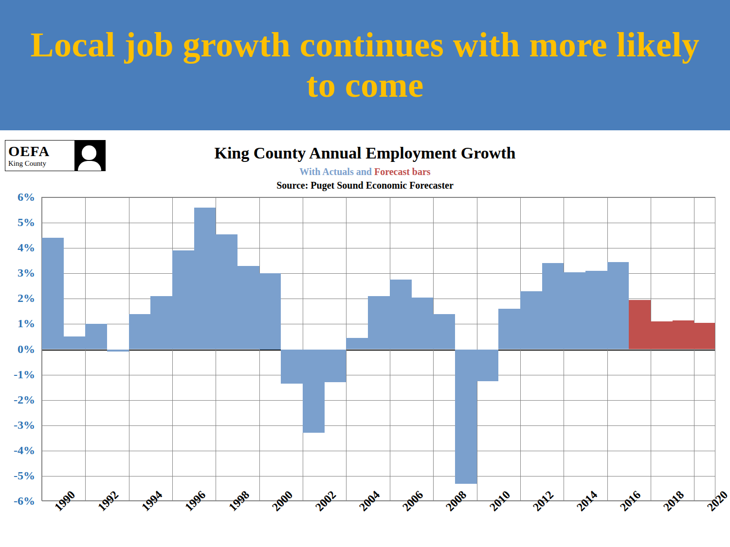Local job growth continues with more likely to come
OEFA
King County
King County Annual Employment Growth
With Actuals and Forecast bars
Source: Puget Sound Economic Forecaster
6% 5% 4% 3% 2% 1% 0% -1% -2% -3% -4% -5% -6%
1990 1992 1994 1996 1998 2000 2002 2004 2006 2008 2010 2012 2014 2016 2018 2020